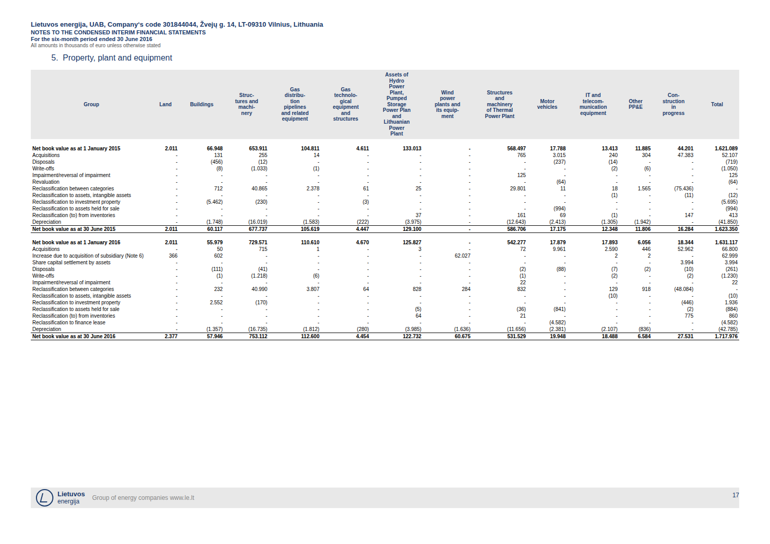Lietuvos energija, UAB, Company‘s code 301844044, Žvejų g. 14, LT-09310 Vilnius, Lithuania
NOTES TO THE CONDENSED INTERIM FINANCIAL STATEMENTS
For the six-month period ended 30 June 2016
All amounts in thousands of euro unless otherwise stated
5. Property, plant and equipment
| Group | Land | Buildings | Struc- tures and machi- nery | Gas distribu- tion pipelines and related equipment | Gas technolo- gical equipment and structures | Assets of Hydro Power Plant, Pumped Storage Power Plan and Lithuanian Power Plant | Wind power plants and its equip- ment | Structures and machinery of Thermal Power Plant | Motor vehicles | IT and telecom- munication equipment | Other PP&E | Con- struction in progress | Total |
| --- | --- | --- | --- | --- | --- | --- | --- | --- | --- | --- | --- | --- | --- |
| Net book value as at 1 January 2015 | 2.011 | 66.948 | 653.911 | 104.811 | 4.611 | 133.013 | - | 568.497 | 17.788 | 13.413 | 11.885 | 44.201 | 1.621.089 |
| Acquisitions | - | 131 | 255 | 14 | - | - | - | 765 | 3.015 | 240 | 304 | 47.383 | 52.107 |
| Disposals | - | (456) | (12) | - | - | - | - | - | (237) | (14) | - | - | (719) |
| Write-offs | - | (8) | (1.033) | (1) | - | - | - | - | - | (2) | (6) | - | (1.050) |
| Impairment/reversal of impairment | - | - | - | - | - | - | - | 125 | - | - | - | - | 125 |
| Revaluation | - | - | - | - | - | - | - | - | (64) | - | - | - | (64) |
| Reclassification between categories | - | 712 | 40.865 | 2.378 | 61 | 25 | - | 29.801 | 11 | 18 | 1.565 | (75.436) | - |
| Reclassification to assets, intangible assets | - | - | - | - | - | - | - | - | - | (1) | - | (11) | (12) |
| Reclassification to investment property | - | (5.462) | (230) | - | (3) | - | - | - | - | - | - | - | (5.695) |
| Reclassification to assets held for sale | - | - | - | - | - | - | - | - | (994) | - | - | - | (994) |
| Reclassification (to) from inventories | - | - | - | - | - | 37 | - | 161 | 69 | (1) | - | 147 | 413 |
| Depreciation | - | (1.748) | (16.019) | (1.583) | (222) | (3.975) | - | (12.643) | (2.413) | (1.305) | (1.942) | - | (41.850) |
| Net book value as at 30 June 2015 | 2.011 | 60.117 | 677.737 | 105.619 | 4.447 | 129.100 | - | 586.706 | 17.175 | 12.348 | 11.806 | 16.284 | 1.623.350 |
| Net book value as at 1 January 2016 | 2.011 | 55.979 | 729.571 | 110.610 | 4.670 | 125.827 | - | 542.277 | 17.879 | 17.893 | 6.056 | 18.344 | 1.631.117 |
| Acquisitions | - | 50 | 715 | 1 | - | 3 | - | 72 | 9.961 | 2.590 | 446 | 52.962 | 66.800 |
| Increase due to acquisition of subsidiary (Note 6) | 366 | 602 | - | - | - | - | 62.027 | - | - | 2 | 2 | - | 62.999 |
| Share capital settlement by assets | - | - | - | - | - | - | - | - | - | - | - | 3.994 | 3.994 |
| Disposals | - | (111) | (41) | - | - | - | - | (2) | (88) | (7) | (2) | (10) | (261) |
| Write-offs | - | (1) | (1.218) | (6) | - | - | - | (1) | - | (2) | - | (2) | (1.230) |
| Impairment/reversal of impairment | - | - | - | - | - | - | - | 22 | - | - | - | - | 22 |
| Reclassification between categories | - | 232 | 40.990 | 3.807 | 64 | 828 | 284 | 832 | - | 129 | 918 | (48.084) | - |
| Reclassification to assets, intangible assets | - | - | - | - | - | - | - | - | - | (10) | - | - | (10) |
| Reclassification to investment property | - | 2.552 | (170) | - | - | - | - | - | - | - | - | (446) | 1.936 |
| Reclassification to assets held for sale | - | - | - | - | - | (5) | - | (36) | (841) | - | - | (2) | (884) |
| Reclassification (to) from inventories | - | - | - | - | - | 64 | - | 21 | - | - | - | 775 | 860 |
| Reclassification to finance lease | - | - | - | - | - | - | - | - | (4.582) | - | - | - | (4.582) |
| Depreciation | - | (1.357) | (16.735) | (1.812) | (280) | (3.985) | (1.636) | (11.656) | (2.381) | (2.107) | (836) | - | (42.785) |
| Net book value as at 30 June 2016 | 2.377 | 57.946 | 753.112 | 112.600 | 4.454 | 122.732 | 60.675 | 531.529 | 19.948 | 18.488 | 6.584 | 27.531 | 1.717.976 |
Lietuvosenergija
Group of energy companies www.le.lt
17